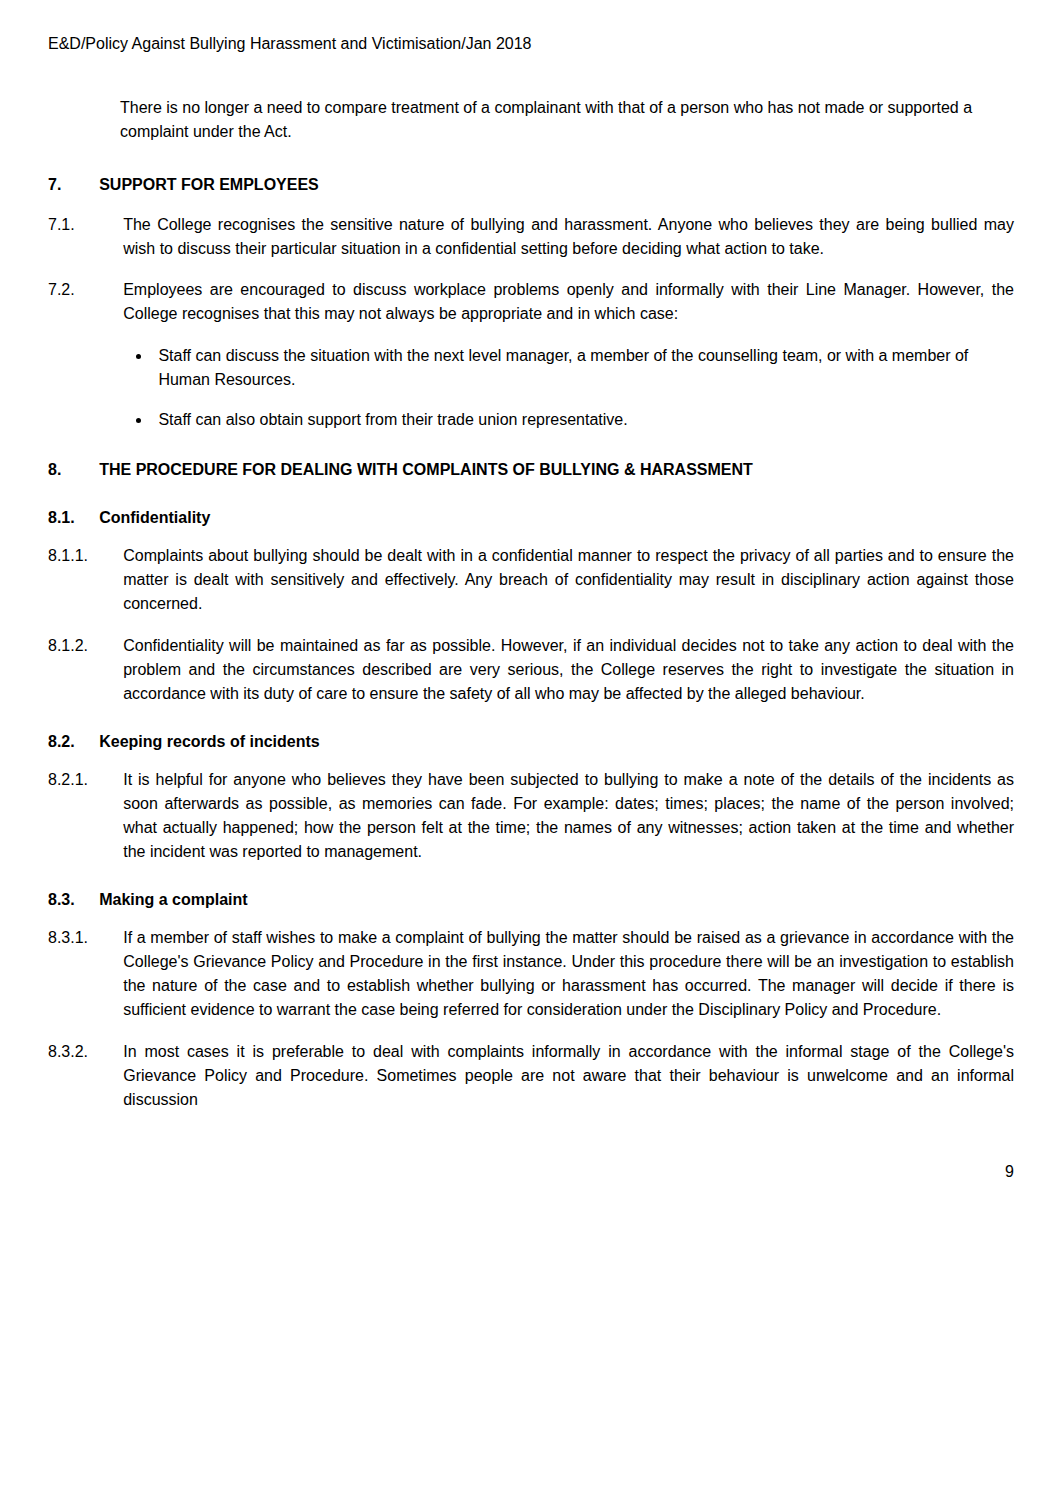E&D/Policy Against Bullying Harassment and Victimisation/Jan 2018
There is no longer a need to compare treatment of a complainant with that of a person who has not made or supported a complaint under the Act.
7. SUPPORT FOR EMPLOYEES
7.1.
The College recognises the sensitive nature of bullying and harassment. Anyone who believes they are being bullied may wish to discuss their particular situation in a confidential setting before deciding what action to take.
7.2.
Employees are encouraged to discuss workplace problems openly and informally with their Line Manager. However, the College recognises that this may not always be appropriate and in which case:
Staff can discuss the situation with the next level manager, a member of the counselling team, or with a member of Human Resources.
Staff can also obtain support from their trade union representative.
8. THE PROCEDURE FOR DEALING WITH COMPLAINTS OF BULLYING & HARASSMENT
8.1. Confidentiality
8.1.1.
Complaints about bullying should be dealt with in a confidential manner to respect the privacy of all parties and to ensure the matter is dealt with sensitively and effectively. Any breach of confidentiality may result in disciplinary action against those concerned.
8.1.2.
Confidentiality will be maintained as far as possible. However, if an individual decides not to take any action to deal with the problem and the circumstances described are very serious, the College reserves the right to investigate the situation in accordance with its duty of care to ensure the safety of all who may be affected by the alleged behaviour.
8.2. Keeping records of incidents
8.2.1.
It is helpful for anyone who believes they have been subjected to bullying to make a note of the details of the incidents as soon afterwards as possible, as memories can fade. For example: dates; times; places; the name of the person involved; what actually happened; how the person felt at the time; the names of any witnesses; action taken at the time and whether the incident was reported to management.
8.3. Making a complaint
8.3.1.
If a member of staff wishes to make a complaint of bullying the matter should be raised as a grievance in accordance with the College's Grievance Policy and Procedure in the first instance. Under this procedure there will be an investigation to establish the nature of the case and to establish whether bullying or harassment has occurred. The manager will decide if there is sufficient evidence to warrant the case being referred for consideration under the Disciplinary Policy and Procedure.
8.3.2.
In most cases it is preferable to deal with complaints informally in accordance with the informal stage of the College's Grievance Policy and Procedure. Sometimes people are not aware that their behaviour is unwelcome and an informal discussion
9